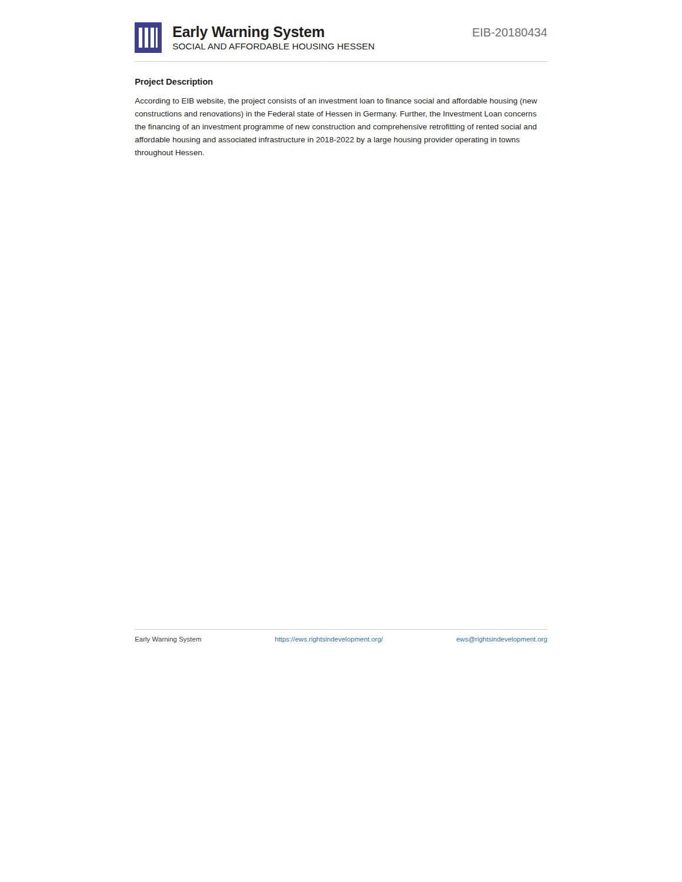Early Warning System
SOCIAL AND AFFORDABLE HOUSING HESSEN
EIB-20180434
Project Description
According to EIB website, the project consists of an investment loan to finance social and affordable housing (new constructions and renovations) in the Federal state of Hessen in Germany. Further, the Investment Loan concerns the financing of an investment programme of new construction and comprehensive retrofitting of rented social and affordable housing and associated infrastructure in 2018-2022 by a large housing provider operating in towns throughout Hessen.
Early Warning System
https://ews.rightsindevelopment.org/
ews@rightsindevelopment.org